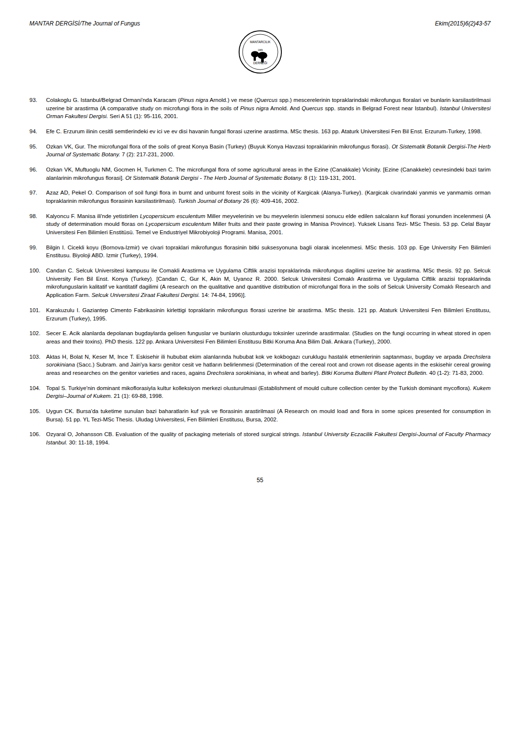MANTAR DERGİSİ/The Journal of Fungus
Ekim(2015)6(2)43-57
93. Colakoglu G. Istanbul/Belgrad Ormani'nda Karacam (Pinus nigra Arnold.) ve mese (Quercus spp.) mescerelerinin topraklarindaki mikrofungus floralari ve bunlarin karsilastirilmasi uzerine bir arastirma (A comparative study on microfungi flora in the soils of Pinus nigra Arnold. And Quercus spp. stands in Belgrad Forest near Istanbul). Istanbul Universitesi Orman Fakultesi Dergisi. Seri A 51 (1): 95-116, 2001.
94. Efe C. Erzurum ilinin cesitli semtlerindeki ev ici ve ev disi havanin fungal florasi uzerine arastirma. MSc thesis. 163 pp. Ataturk Universitesi Fen Bil Enst. Erzurum-Turkey, 1998.
95. Ozkan VK, Gur. The microfungal flora of the soils of great Konya Basin (Turkey) (Buyuk Konya Havzasi topraklarinin mikrofungus florasi). Ot Sistematik Botanik Dergisi-The Herb Journal of Systematic Botany. 7 (2): 217-231, 2000.
96. Ozkan VK, Muftuoglu NM, Gocmen H, Turkmen C. The microfungal flora of some agricultural areas in the Ezine (Canakkale) Vicinity. [Ezine (Canakkele) cevresindeki bazi tarim alanlarinin mikrofungus florasi]. Ot Sistematik Botanik Dergisi - The Herb Journal of Systematic Botany. 8 (1): 119-131, 2001.
97. Azaz AD, Pekel O. Comparison of soil fungi flora in burnt and unburnt forest soils in the vicinity of Kargicak (Alanya-Turkey). (Kargicak civarindaki yanmis ve yanmamis orman topraklarinin mikrofungus florasinin karsilastirilmasi). Turkish Journal of Botany 26 (6): 409-416, 2002.
98. Kalyoncu F. Manisa ili'nde yetistirilen Lycopersicum esculentum Miller meyvelerinin ve bu meyvelerin islenmesi sonucu elde edilen salcaların kuf florasi yonunden incelenmesi (A study of determination mould floras on Lycopersicum esculentum Miller fruits and their paste growing in Manisa Province). Yuksek Lisans Tezi- MSc Thesis. 53 pp. Celal Bayar Universitesi Fen Bilimleri Enstitüsü. Temel ve Endustriyel Mikrobiyoloji Programi. Manisa, 2001.
99. Bilgin I. Cicekli koyu (Bornova-Izmir) ve civari topraklari mikrofungus florasinin bitki suksesyonuna bagli olarak incelenmesi. MSc thesis. 103 pp. Ege University Fen Bilimleri Enstitusu. Biyoloji ABD. Izmir (Turkey), 1994.
100. Candan C. Selcuk Universitesi kampusu ile Comakli Arastirma ve Uygulama Ciftlik arazisi topraklarinda mikrofungus dagilimi uzerine bir arastirma. MSc thesis. 92 pp. Selcuk University Fen Bil Enst. Konya (Turkey). [Candan C, Gur K, Akin M, Uyanoz R. 2000. Selcuk Universitesi Comaklı Arastirma ve Uygulama Ciftlik arazisi topraklarinda mikrofunguslarin kalitatif ve kantitatif dagilimi (A research on the qualitative and quantitive distribution of microfungal flora in the soils of Selcuk University Comaklı Research and Application Farm. Selcuk Universitesi Ziraat Fakultesi Dergisi. 14: 74-84, 1996)].
101. Karakuzulu I. Gaziantep Cimento Fabrikasinin kirlettigi topraklarin mikrofungus florasi uzerine bir arastirma. MSc thesis. 121 pp. Ataturk Universitesi Fen Bilimleri Enstitusu, Erzurum (Turkey), 1995.
102. Secer E. Acik alanlarda depolanan bugdaylarda gelisen funguslar ve bunlarin olusturdugu toksinler uzerinde arastirmalar. (Studies on the fungi occurring in wheat stored in open areas and their toxins). PhD thesis. 122 pp. Ankara Universitesi Fen Bilimleri Enstitusu Bitki Koruma Ana Bilim Dali. Ankara (Turkey), 2000.
103. Aktas H, Bolat N, Keser M, Ince T. Eskisehir ili hububat ekim alanlarında hububat kok ve kokbogazı curuklugu hastalık etmenlerinin saptanması, bugday ve arpada Drechslera sorokiniana (Sacc.) Subram. and Jain'ya karsı genitor cesit ve hatların belirlenmesi (Determination of the cereal root and crown rot disease agents in the eskisehir cereal growing areas and researches on the genitor varieties and races, agains Drechslera sorokiniana, in wheat and barley). Bitki Koruma Bulteni Plant Protect Bulletin. 40 (1-2): 71-83, 2000.
104. Topal S. Turkiye'nin dominant mikoflorasiyla kultur kolleksiyon merkezi olusturulmasi (Establishment of mould culture collection center by the Turkish dominant mycoflora). Kukem Dergisi–Journal of Kukem. 21 (1): 69-88, 1998.
105. Uygun CK. Bursa'da tuketime sunulan bazi baharatlarin kuf yuk ve florasinin arastirilmasi (A Research on mould load and flora in some spices presented for consumption in Bursa). 51 pp. YL Tezi-MSc Thesis. Uludag Universitesi, Fen Bilimleri Enstitusu, Bursa, 2002.
106. Ozyaral O, Johansson CB. Evaluation of the quality of packaging meterials of stored surgical strings. Istanbul University Eczacilik Fakultesi Dergisi-Journal of Faculty Pharmacy Istanbul. 30: 11-18, 1994.
55